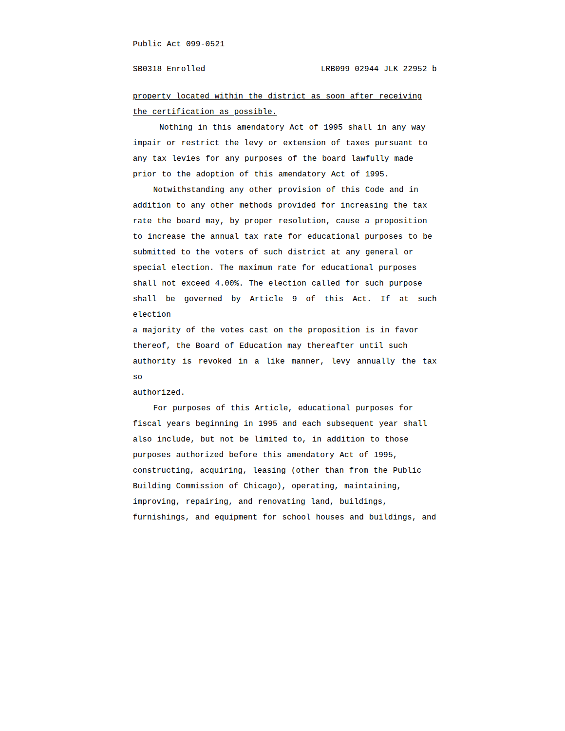Public Act 099-0521
SB0318 Enrolled LRB099 02944 JLK 22952 b
property located within the district as soon after receiving
the certification as possible.
Nothing in this amendatory Act of 1995 shall in any way
impair or restrict the levy or extension of taxes pursuant to
any tax levies for any purposes of the board lawfully made
prior to the adoption of this amendatory Act of 1995.
Notwithstanding any other provision of this Code and in
addition to any other methods provided for increasing the tax
rate the board may, by proper resolution, cause a proposition
to increase the annual tax rate for educational purposes to be
submitted to the voters of such district at any general or
special election. The maximum rate for educational purposes
shall not exceed 4.00%. The election called for such purpose
shall be governed by Article 9 of this Act. If at such election
a majority of the votes cast on the proposition is in favor
thereof, the Board of Education may thereafter until such
authority is revoked in a like manner, levy annually the tax so
authorized.
For purposes of this Article, educational purposes for
fiscal years beginning in 1995 and each subsequent year shall
also include, but not be limited to, in addition to those
purposes authorized before this amendatory Act of 1995,
constructing, acquiring, leasing (other than from the Public
Building Commission of Chicago), operating, maintaining,
improving, repairing, and renovating land, buildings,
furnishings, and equipment for school houses and buildings, and